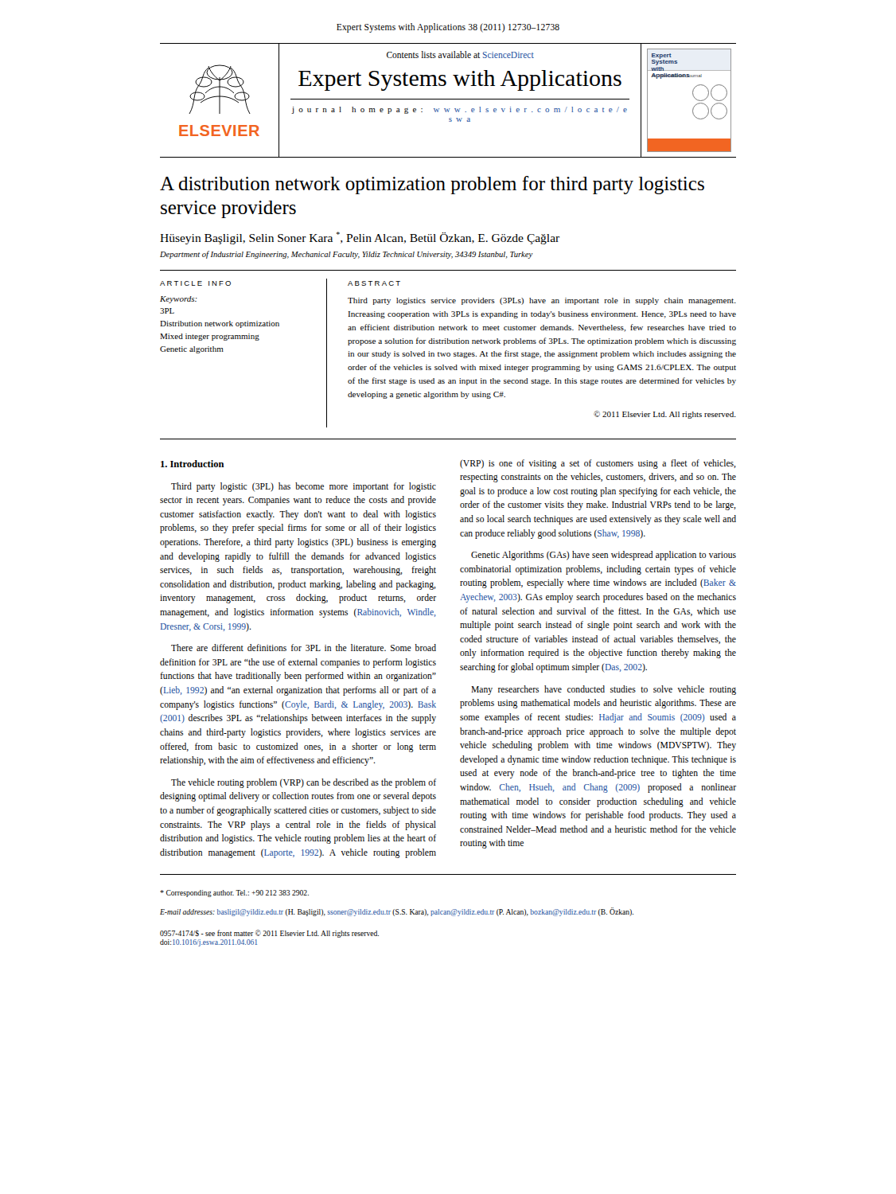Expert Systems with Applications 38 (2011) 12730–12738
ELSEVIER
Contents lists available at ScienceDirect
Expert Systems with Applications
j o u r n a l h o m e p a g e : w w w . e l s e v i e r . c o m / l o c a t e / e s w a
Expert
Systems
with
Applications
An International Journal
A distribution network optimization problem for third party logistics service providers
Hüseyin Başligil, Selin Soner Kara *, Pelin Alcan, Betül Özkan, E. Gözde Çağlar
Department of Industrial Engineering, Mechanical Faculty, Yildiz Technical University, 34349 Istanbul, Turkey
Article info
Keywords:
3PL
Distribution network optimization
Mixed integer programming
Genetic algorithm
Abstract
Third party logistics service providers (3PLs) have an important role in supply chain management. Increasing cooperation with 3PLs is expanding in today's business environment. Hence, 3PLs need to have an efficient distribution network to meet customer demands. Nevertheless, few researches have tried to propose a solution for distribution network problems of 3PLs. The optimization problem which is discussing in our study is solved in two stages. At the first stage, the assignment problem which includes assigning the order of the vehicles is solved with mixed integer programming by using GAMS 21.6/CPLEX. The output of the first stage is used as an input in the second stage. In this stage routes are determined for vehicles by developing a genetic algorithm by using C#.
© 2011 Elsevier Ltd. All rights reserved.
1. Introduction
Third party logistic (3PL) has become more important for logistic sector in recent years. Companies want to reduce the costs and provide customer satisfaction exactly. They don't want to deal with logistics problems, so they prefer special firms for some or all of their logistics operations. Therefore, a third party logistics (3PL) business is emerging and developing rapidly to fulfill the demands for advanced logistics services, in such fields as, transportation, warehousing, freight consolidation and distribution, product marking, labeling and packaging, inventory management, cross docking, product returns, order management, and logistics information systems (Rabinovich, Windle, Dresner, & Corsi, 1999).
There are different definitions for 3PL in the literature. Some broad definition for 3PL are “the use of external companies to perform logistics functions that have traditionally been performed within an organization” (Lieb, 1992) and “an external organization that performs all or part of a company's logistics functions” (Coyle, Bardi, & Langley, 2003). Bask (2001) describes 3PL as “relationships between interfaces in the supply chains and third-party logistics providers, where logistics services are offered, from basic to customized ones, in a shorter or long term relationship, with the aim of effectiveness and efficiency”.
The vehicle routing problem (VRP) can be described as the problem of designing optimal delivery or collection routes from one or several depots to a number of geographically scattered cities or customers, subject to side constraints. The VRP plays a central role in the fields of physical distribution and logistics. The vehicle routing problem lies at the heart of distribution management (Laporte, 1992). A vehicle routing problem (VRP) is one of visiting a set of customers using a fleet of vehicles, respecting constraints on the vehicles, customers, drivers, and so on. The goal is to produce a low cost routing plan specifying for each vehicle, the order of the customer visits they make. Industrial VRPs tend to be large, and so local search techniques are used extensively as they scale well and can produce reliably good solutions (Shaw, 1998).
Genetic Algorithms (GAs) have seen widespread application to various combinatorial optimization problems, including certain types of vehicle routing problem, especially where time windows are included (Baker & Ayechew, 2003). GAs employ search procedures based on the mechanics of natural selection and survival of the fittest. In the GAs, which use multiple point search instead of single point search and work with the coded structure of variables instead of actual variables themselves, the only information required is the objective function thereby making the searching for global optimum simpler (Das, 2002).
Many researchers have conducted studies to solve vehicle routing problems using mathematical models and heuristic algorithms. These are some examples of recent studies: Hadjar and Soumis (2009) used a branch-and-price approach price approach to solve the multiple depot vehicle scheduling problem with time windows (MDVSPTW). They developed a dynamic time window reduction technique. This technique is used at every node of the branch-and-price tree to tighten the time window. Chen, Hsueh, and Chang (2009) proposed a nonlinear mathematical model to consider production scheduling and vehicle routing with time windows for perishable food products. They used a constrained Nelder–Mead method and a heuristic method for the vehicle routing with time
* Corresponding author. Tel.: +90 212 383 2902.
E-mail addresses: basligil@yildiz.edu.tr (H. Başligil), ssoner@yildiz.edu.tr (S.S. Kara), palcan@yildiz.edu.tr (P. Alcan), bozkan@yildiz.edu.tr (B. Özkan).
0957-4174/$ - see front matter © 2011 Elsevier Ltd. All rights reserved.
doi:10.1016/j.eswa.2011.04.061